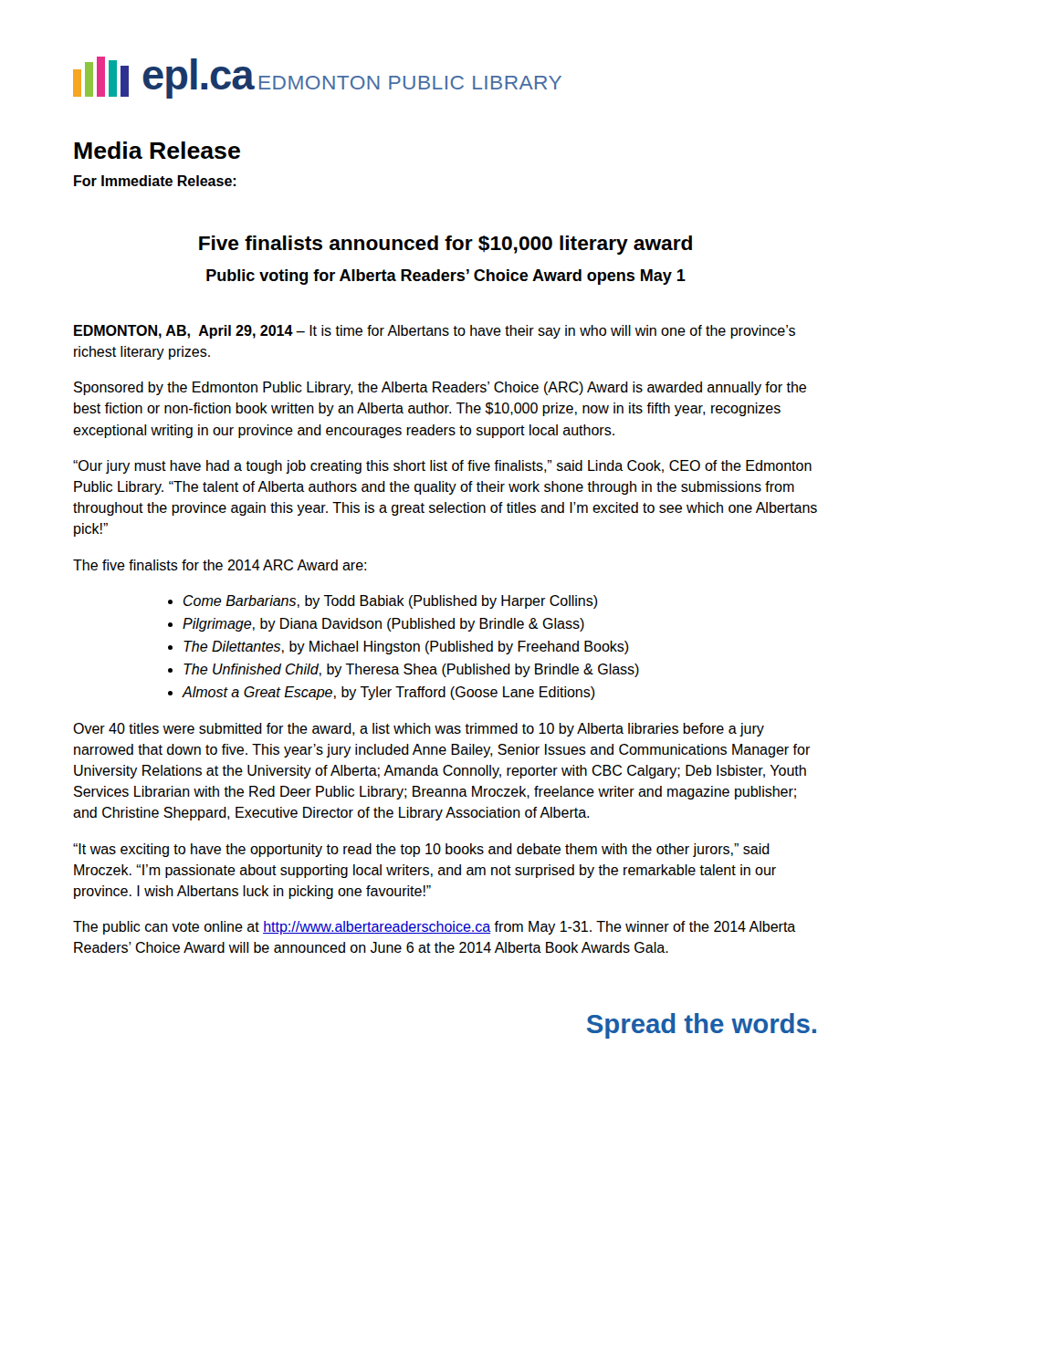epl.ca EDMONTON PUBLIC LIBRARY
Media Release
For Immediate Release:
Five finalists announced for $10,000 literary award
Public voting for Alberta Readers’ Choice Award opens May 1
EDMONTON, AB, April 29, 2014 – It is time for Albertans to have their say in who will win one of the province’s richest literary prizes.
Sponsored by the Edmonton Public Library, the Alberta Readers’ Choice (ARC) Award is awarded annually for the best fiction or non-fiction book written by an Alberta author. The $10,000 prize, now in its fifth year, recognizes exceptional writing in our province and encourages readers to support local authors.
“Our jury must have had a tough job creating this short list of five finalists,” said Linda Cook, CEO of the Edmonton Public Library. “The talent of Alberta authors and the quality of their work shone through in the submissions from throughout the province again this year. This is a great selection of titles and I’m excited to see which one Albertans pick!”
The five finalists for the 2014 ARC Award are:
Come Barbarians, by Todd Babiak (Published by Harper Collins)
Pilgrimage, by Diana Davidson (Published by Brindle & Glass)
The Dilettantes, by Michael Hingston (Published by Freehand Books)
The Unfinished Child, by Theresa Shea (Published by Brindle & Glass)
Almost a Great Escape, by Tyler Trafford (Goose Lane Editions)
Over 40 titles were submitted for the award, a list which was trimmed to 10 by Alberta libraries before a jury narrowed that down to five. This year’s jury included Anne Bailey, Senior Issues and Communications Manager for University Relations at the University of Alberta; Amanda Connolly, reporter with CBC Calgary; Deb Isbister, Youth Services Librarian with the Red Deer Public Library; Breanna Mroczek, freelance writer and magazine publisher; and Christine Sheppard, Executive Director of the Library Association of Alberta.
“It was exciting to have the opportunity to read the top 10 books and debate them with the other jurors,” said Mroczek. “I’m passionate about supporting local writers, and am not surprised by the remarkable talent in our province. I wish Albertans luck in picking one favourite!”
The public can vote online at http://www.albertareaderschoice.ca from May 1-31. The winner of the 2014 Alberta Readers’ Choice Award will be announced on June 6 at the 2014 Alberta Book Awards Gala.
Spread the words.